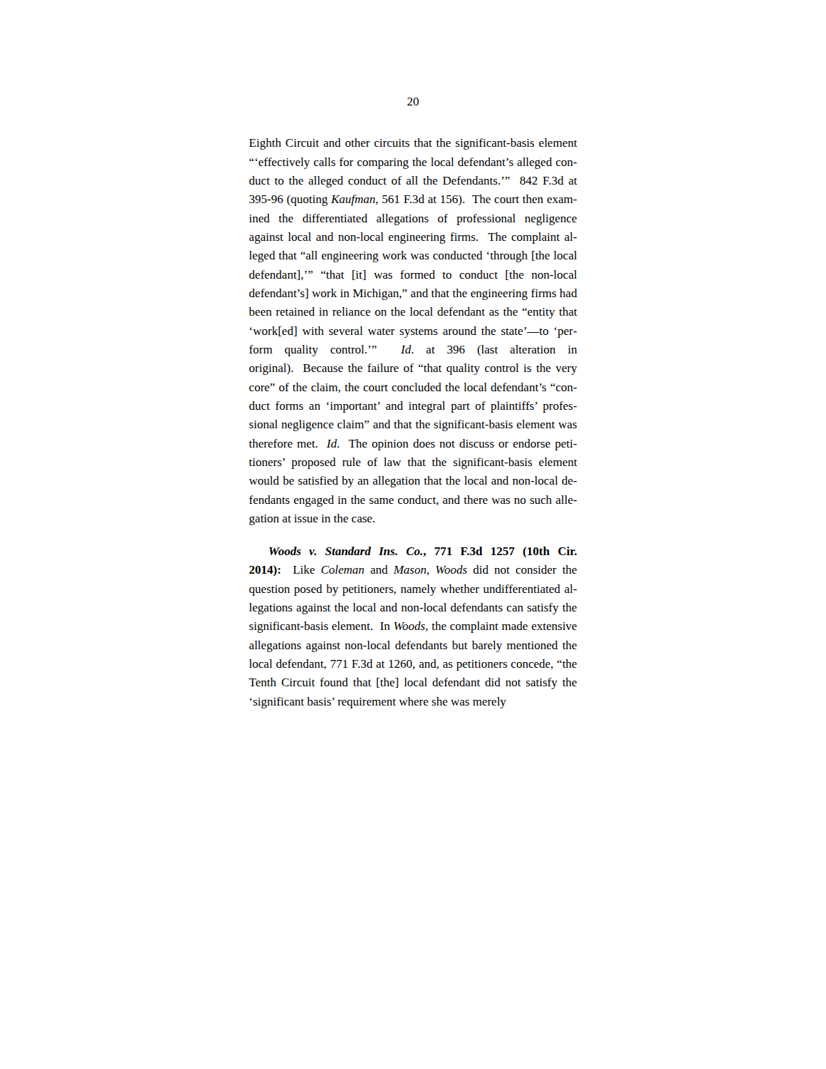20
Eighth Circuit and other circuits that the significant-basis element “‘effectively calls for comparing the local defendant’s alleged conduct to the alleged conduct of all the Defendants.’” 842 F.3d at 395-96 (quoting Kaufman, 561 F.3d at 156). The court then examined the differentiated allegations of professional negligence against local and non-local engineering firms. The complaint alleged that “all engineering work was conducted ‘through [the local defendant],’” “that [it] was formed to conduct [the non-local defendant’s] work in Michigan,” and that the engineering firms had been retained in reliance on the local defendant as the “entity that ‘work[ed] with several water systems around the state’—to ‘perform quality control.’” Id. at 396 (last alteration in original). Because the failure of “that quality control is the very core” of the claim, the court concluded the local defendant’s “conduct forms an ‘important’ and integral part of plaintiffs’ professional negligence claim” and that the significant-basis element was therefore met. Id. The opinion does not discuss or endorse petitioners’ proposed rule of law that the significant-basis element would be satisfied by an allegation that the local and non-local defendants engaged in the same conduct, and there was no such allegation at issue in the case.
Woods v. Standard Ins. Co., 771 F.3d 1257 (10th Cir. 2014): Like Coleman and Mason, Woods did not consider the question posed by petitioners, namely whether undifferentiated allegations against the local and non-local defendants can satisfy the significant-basis element. In Woods, the complaint made extensive allegations against non-local defendants but barely mentioned the local defendant, 771 F.3d at 1260, and, as petitioners concede, “the Tenth Circuit found that [the] local defendant did not satisfy the ‘significant basis’ requirement where she was merely